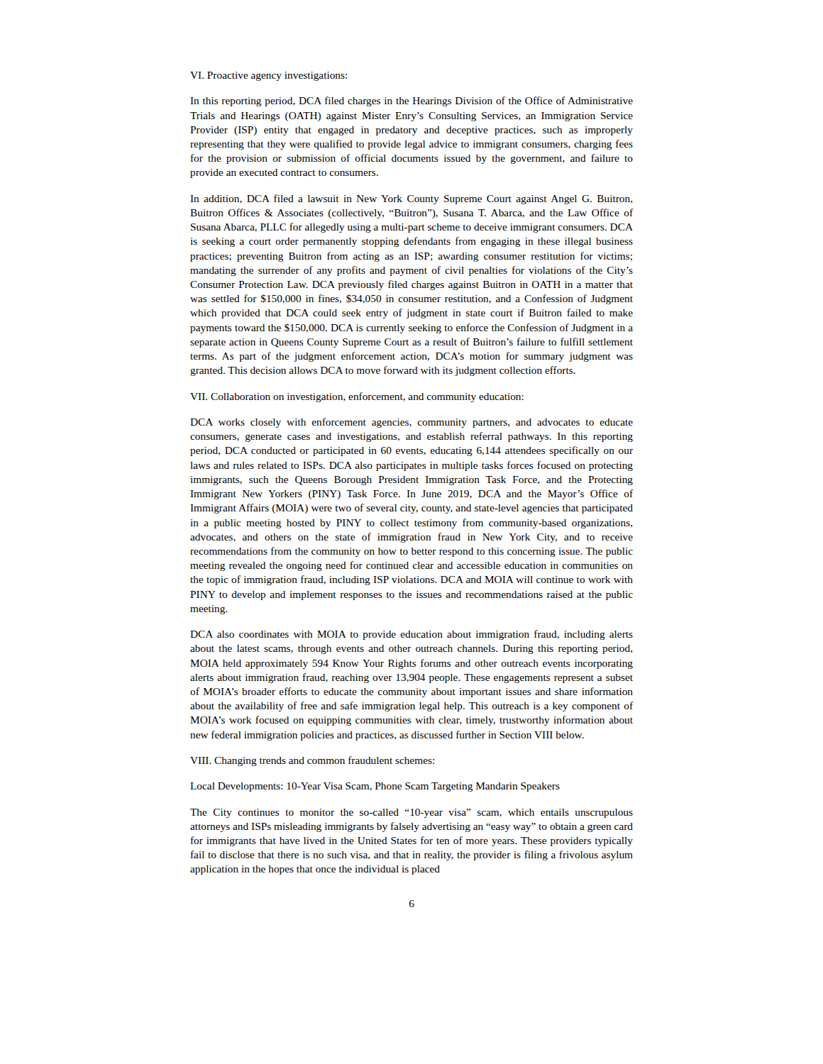VI. Proactive agency investigations:
In this reporting period, DCA filed charges in the Hearings Division of the Office of Administrative Trials and Hearings (OATH) against Mister Enry’s Consulting Services, an Immigration Service Provider (ISP) entity that engaged in predatory and deceptive practices, such as improperly representing that they were qualified to provide legal advice to immigrant consumers, charging fees for the provision or submission of official documents issued by the government, and failure to provide an executed contract to consumers.
In addition, DCA filed a lawsuit in New York County Supreme Court against Angel G. Buitron, Buitron Offices & Associates (collectively, “Buitron”), Susana T. Abarca, and the Law Office of Susana Abarca, PLLC for allegedly using a multi-part scheme to deceive immigrant consumers. DCA is seeking a court order permanently stopping defendants from engaging in these illegal business practices; preventing Buitron from acting as an ISP; awarding consumer restitution for victims; mandating the surrender of any profits and payment of civil penalties for violations of the City’s Consumer Protection Law. DCA previously filed charges against Buitron in OATH in a matter that was settled for $150,000 in fines, $34,050 in consumer restitution, and a Confession of Judgment which provided that DCA could seek entry of judgment in state court if Buitron failed to make payments toward the $150,000. DCA is currently seeking to enforce the Confession of Judgment in a separate action in Queens County Supreme Court as a result of Buitron’s failure to fulfill settlement terms. As part of the judgment enforcement action, DCA’s motion for summary judgment was granted. This decision allows DCA to move forward with its judgment collection efforts.
VII. Collaboration on investigation, enforcement, and community education:
DCA works closely with enforcement agencies, community partners, and advocates to educate consumers, generate cases and investigations, and establish referral pathways. In this reporting period, DCA conducted or participated in 60 events, educating 6,144 attendees specifically on our laws and rules related to ISPs. DCA also participates in multiple tasks forces focused on protecting immigrants, such the Queens Borough President Immigration Task Force, and the Protecting Immigrant New Yorkers (PINY) Task Force. In June 2019, DCA and the Mayor’s Office of Immigrant Affairs (MOIA) were two of several city, county, and state-level agencies that participated in a public meeting hosted by PINY to collect testimony from community-based organizations, advocates, and others on the state of immigration fraud in New York City, and to receive recommendations from the community on how to better respond to this concerning issue. The public meeting revealed the ongoing need for continued clear and accessible education in communities on the topic of immigration fraud, including ISP violations. DCA and MOIA will continue to work with PINY to develop and implement responses to the issues and recommendations raised at the public meeting.
DCA also coordinates with MOIA to provide education about immigration fraud, including alerts about the latest scams, through events and other outreach channels. During this reporting period, MOIA held approximately 594 Know Your Rights forums and other outreach events incorporating alerts about immigration fraud, reaching over 13,904 people. These engagements represent a subset of MOIA’s broader efforts to educate the community about important issues and share information about the availability of free and safe immigration legal help. This outreach is a key component of MOIA’s work focused on equipping communities with clear, timely, trustworthy information about new federal immigration policies and practices, as discussed further in Section VIII below.
VIII. Changing trends and common fraudulent schemes:
Local Developments: 10-Year Visa Scam, Phone Scam Targeting Mandarin Speakers
The City continues to monitor the so-called “10-year visa” scam, which entails unscrupulous attorneys and ISPs misleading immigrants by falsely advertising an “easy way” to obtain a green card for immigrants that have lived in the United States for ten of more years. These providers typically fail to disclose that there is no such visa, and that in reality, the provider is filing a frivolous asylum application in the hopes that once the individual is placed
6